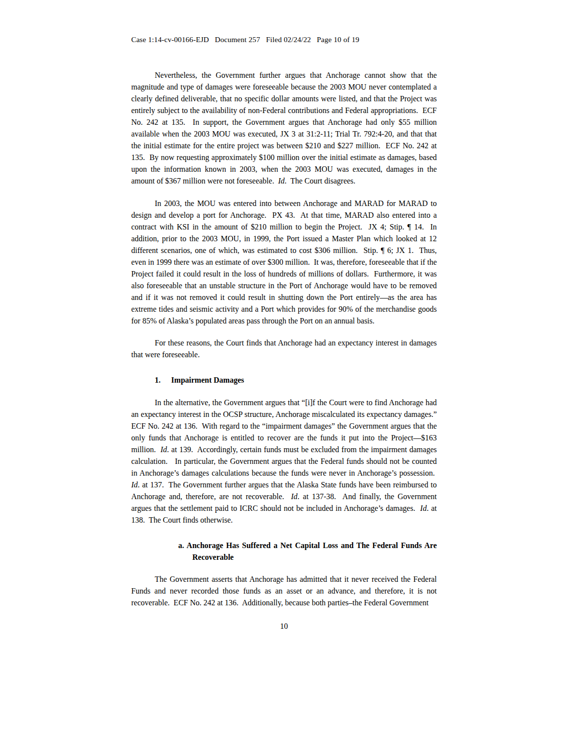Case 1:14-cv-00166-EJD Document 257 Filed 02/24/22 Page 10 of 19
Nevertheless, the Government further argues that Anchorage cannot show that the magnitude and type of damages were foreseeable because the 2003 MOU never contemplated a clearly defined deliverable, that no specific dollar amounts were listed, and that the Project was entirely subject to the availability of non-Federal contributions and Federal appropriations. ECF No. 242 at 135. In support, the Government argues that Anchorage had only $55 million available when the 2003 MOU was executed, JX 3 at 31:2-11; Trial Tr. 792:4-20, and that that the initial estimate for the entire project was between $210 and $227 million. ECF No. 242 at 135. By now requesting approximately $100 million over the initial estimate as damages, based upon the information known in 2003, when the 2003 MOU was executed, damages in the amount of $367 million were not foreseeable. Id. The Court disagrees.
In 2003, the MOU was entered into between Anchorage and MARAD for MARAD to design and develop a port for Anchorage. PX 43. At that time, MARAD also entered into a contract with KSI in the amount of $210 million to begin the Project. JX 4; Stip. ¶ 14. In addition, prior to the 2003 MOU, in 1999, the Port issued a Master Plan which looked at 12 different scenarios, one of which, was estimated to cost $306 million. Stip. ¶ 6; JX 1. Thus, even in 1999 there was an estimate of over $300 million. It was, therefore, foreseeable that if the Project failed it could result in the loss of hundreds of millions of dollars. Furthermore, it was also foreseeable that an unstable structure in the Port of Anchorage would have to be removed and if it was not removed it could result in shutting down the Port entirely—as the area has extreme tides and seismic activity and a Port which provides for 90% of the merchandise goods for 85% of Alaska’s populated areas pass through the Port on an annual basis.
For these reasons, the Court finds that Anchorage had an expectancy interest in damages that were foreseeable.
1. Impairment Damages
In the alternative, the Government argues that “[i]f the Court were to find Anchorage had an expectancy interest in the OCSP structure, Anchorage miscalculated its expectancy damages.” ECF No. 242 at 136. With regard to the “impairment damages” the Government argues that the only funds that Anchorage is entitled to recover are the funds it put into the Project—$163 million. Id. at 139. Accordingly, certain funds must be excluded from the impairment damages calculation. In particular, the Government argues that the Federal funds should not be counted in Anchorage’s damages calculations because the funds were never in Anchorage’s possession. Id. at 137. The Government further argues that the Alaska State funds have been reimbursed to Anchorage and, therefore, are not recoverable. Id. at 137-38. And finally, the Government argues that the settlement paid to ICRC should not be included in Anchorage’s damages. Id. at 138. The Court finds otherwise.
a. Anchorage Has Suffered a Net Capital Loss and The Federal Funds Are Recoverable
The Government asserts that Anchorage has admitted that it never received the Federal Funds and never recorded those funds as an asset or an advance, and therefore, it is not recoverable. ECF No. 242 at 136. Additionally, because both parties–the Federal Government
10